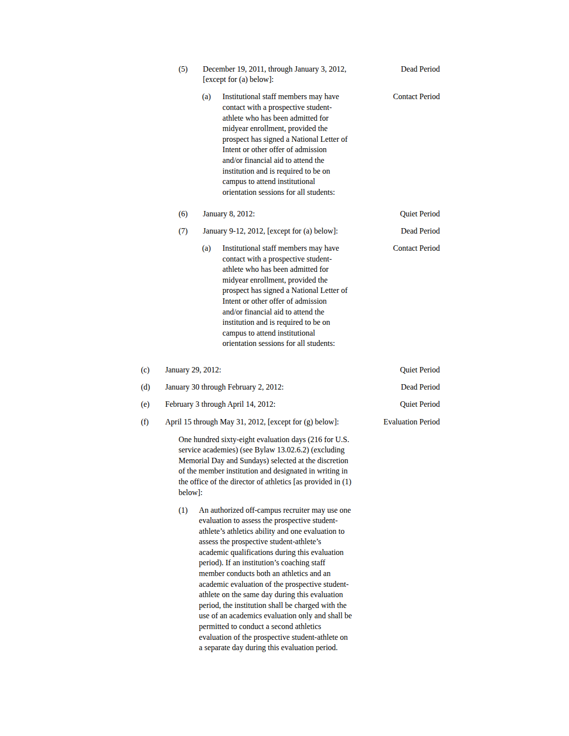(5)
December 19, 2011, through January 3, 2012, [except for (a) below]:
Dead Period
(a)
Institutional staff members may have contact with a prospective student-athlete who has been admitted for midyear enrollment, provided the prospect has signed a National Letter of Intent or other offer of admission and/or financial aid to attend the institution and is required to be on campus to attend institutional orientation sessions for all students:
Contact Period
(6)
January 8, 2012:
Quiet Period
(7)
January 9-12, 2012, [except for (a) below]:
Dead Period
(a)
Institutional staff members may have contact with a prospective student-athlete who has been admitted for midyear enrollment, provided the prospect has signed a National Letter of Intent or other offer of admission and/or financial aid to attend the institution and is required to be on campus to attend institutional orientation sessions for all students:
Contact Period
(c)
January 29, 2012:
Quiet Period
(d)
January 30 through February 2, 2012:
Dead Period
(e)
February 3 through April 14, 2012:
Quiet Period
(f)
April 15 through May 31, 2012, [except for (g) below]:
Evaluation Period
One hundred sixty-eight evaluation days (216 for U.S. service academies) (see Bylaw 13.02.6.2) (excluding Memorial Day and Sundays) selected at the discretion of the member institution and designated in writing in the office of the director of athletics [as provided in (1) below]:
(1)
An authorized off-campus recruiter may use one evaluation to assess the prospective student-athlete’s athletics ability and one evaluation to assess the prospective student-athlete’s academic qualifications during this evaluation period). If an institution’s coaching staff member conducts both an athletics and an academic evaluation of the prospective student-athlete on the same day during this evaluation period, the institution shall be charged with the use of an academics evaluation only and shall be permitted to conduct a second athletics evaluation of the prospective student-athlete on a separate day during this evaluation period.